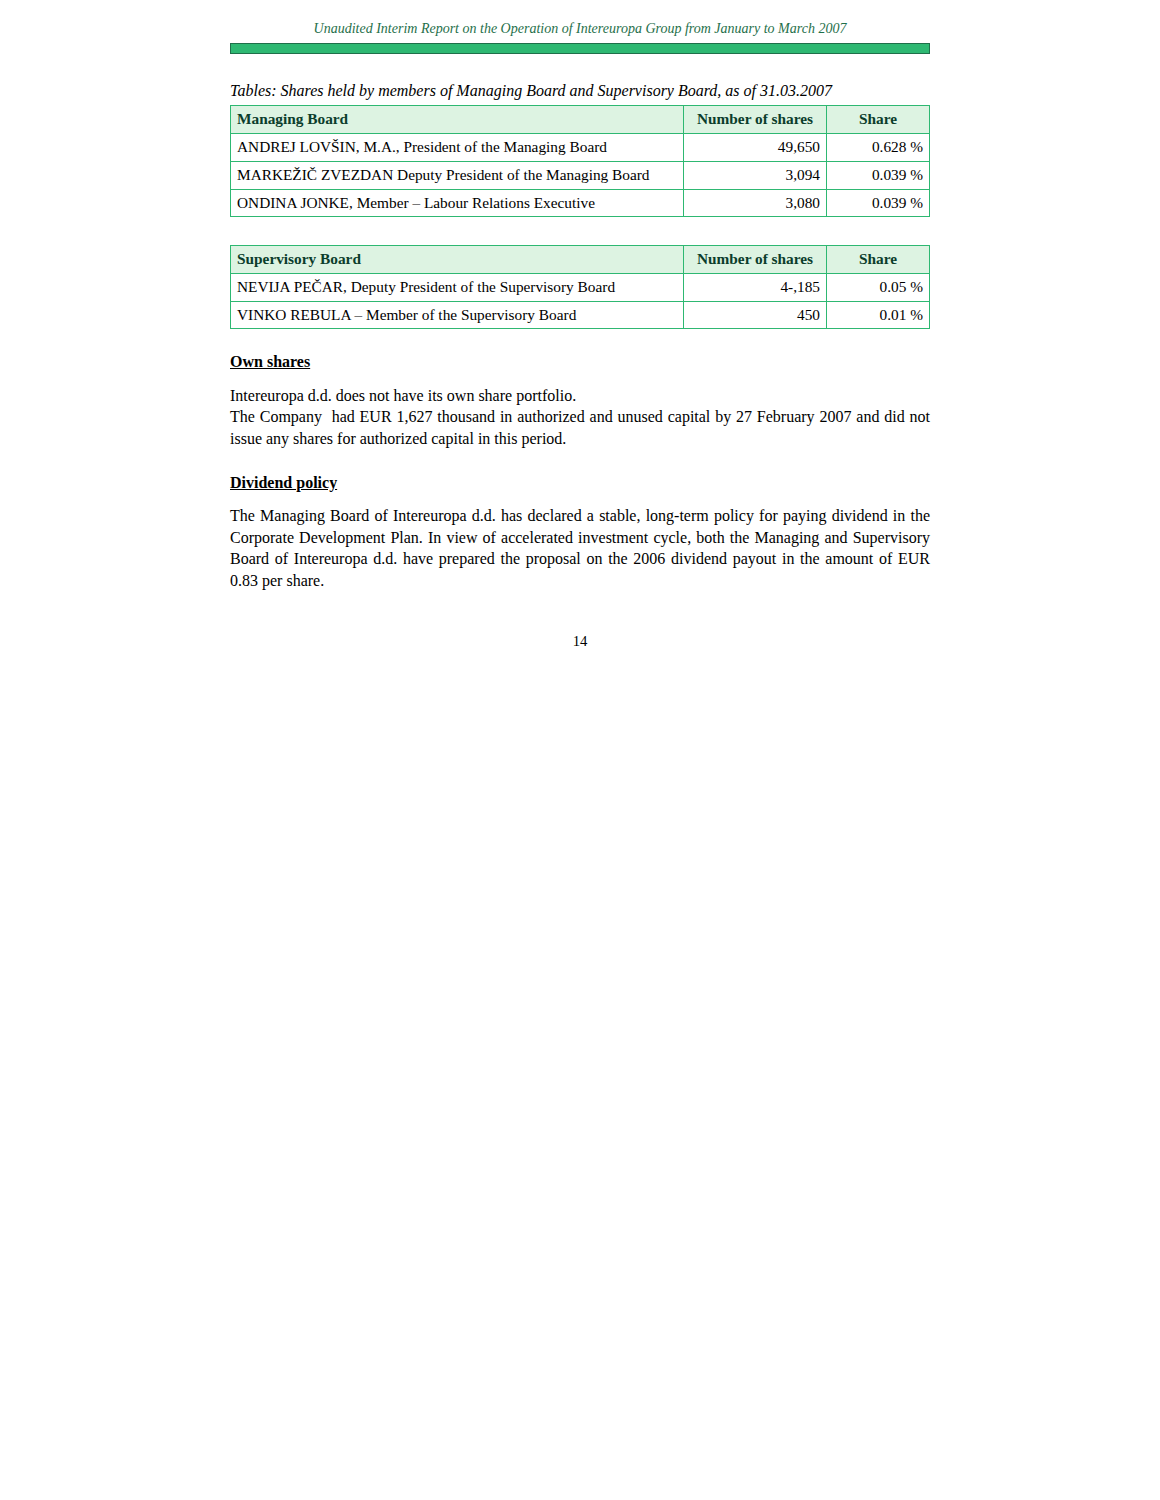Unaudited Interim Report on the Operation of Intereuropa Group from January to March 2007
Tables: Shares held by members of Managing Board and Supervisory Board, as of 31.03.2007
| Managing Board | Number of shares | Share |
| --- | --- | --- |
| ANDREJ LOVŠIN, M.A., President of the Managing Board | 49,650 | 0.628 % |
| MARKEŽIČ ZVEZDAN Deputy President of the Managing Board | 3,094 | 0.039 % |
| ONDINA JONKE, Member – Labour Relations Executive | 3,080 | 0.039 % |
| Supervisory Board | Number of shares | Share |
| --- | --- | --- |
| NEVIJA PEČAR, Deputy President of the Supervisory Board | 4-,185 | 0.05 % |
| VINKO REBULA – Member of the Supervisory Board | 450 | 0.01 % |
Own shares
Intereuropa d.d. does not have its own share portfolio.
The Company had EUR 1,627 thousand in authorized and unused capital by 27 February 2007 and did not issue any shares for authorized capital in this period.
Dividend policy
The Managing Board of Intereuropa d.d. has declared a stable, long-term policy for paying dividend in the Corporate Development Plan. In view of accelerated investment cycle, both the Managing and Supervisory Board of Intereuropa d.d. have prepared the proposal on the 2006 dividend payout in the amount of EUR 0.83 per share.
14